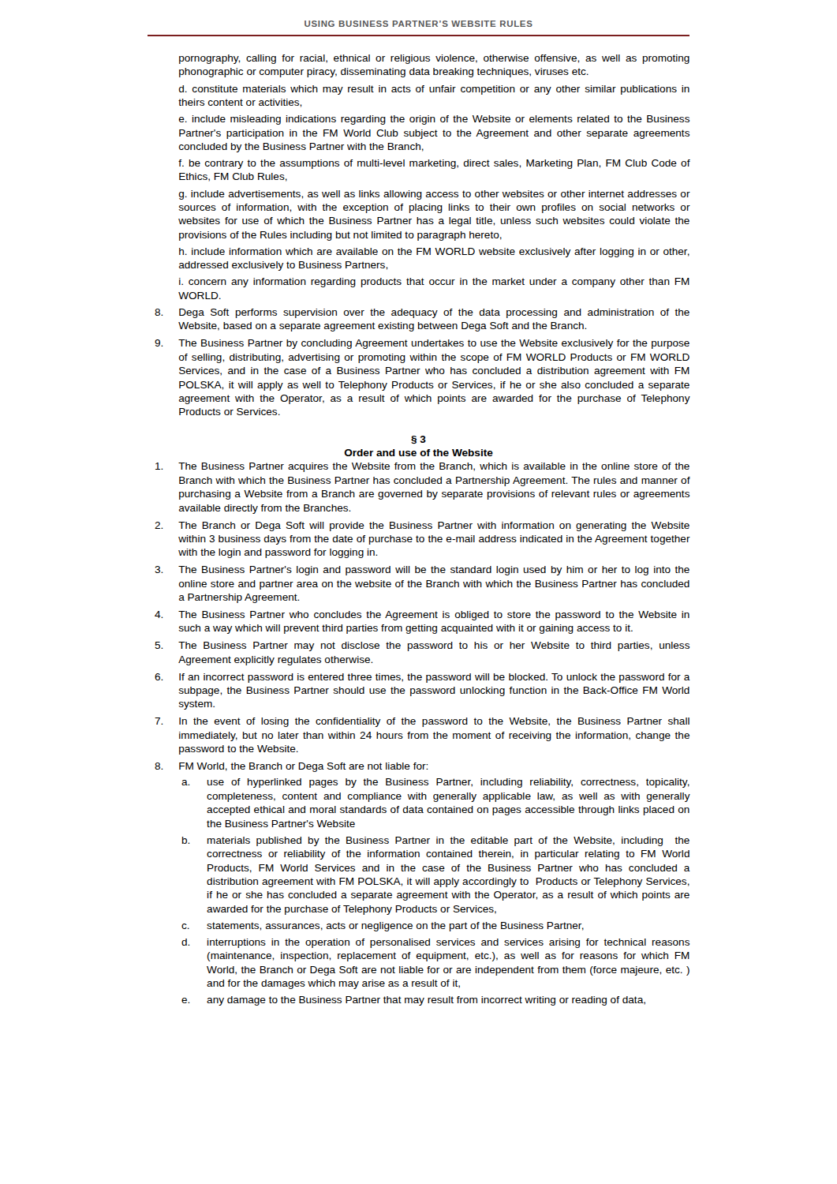Using Business Partner’s Website Rules
pornography, calling for racial, ethnical or religious violence, otherwise offensive, as well as promoting phonographic or computer piracy, disseminating data breaking techniques, viruses etc.
d. constitute materials which may result in acts of unfair competition or any other similar publications in theirs content or activities,
e. include misleading indications regarding the origin of the Website or elements related to the Business Partner's participation in the FM World Club subject to the Agreement and other separate agreements concluded by the Business Partner with the Branch,
f. be contrary to the assumptions of multi-level marketing, direct sales, Marketing Plan, FM Club Code of Ethics, FM Club Rules,
g. include advertisements, as well as links allowing access to other websites or other internet addresses or sources of information, with the exception of placing links to their own profiles on social networks or websites for use of which the Business Partner has a legal title, unless such websites could violate the provisions of the Rules including but not limited to paragraph hereto,
h. include information which are available on the FM WORLD website exclusively after logging in or other, addressed exclusively to Business Partners,
i. concern any information regarding products that occur in the market under a company other than FM WORLD.
Dega Soft performs supervision over the adequacy of the data processing and administration of the Website, based on a separate agreement existing between Dega Soft and the Branch.
The Business Partner by concluding Agreement undertakes to use the Website exclusively for the purpose of selling, distributing, advertising or promoting within the scope of FM WORLD Products or FM WORLD Services, and in the case of a Business Partner who has concluded a distribution agreement with FM POLSKA, it will apply as well to Telephony Products or Services, if he or she also concluded a separate agreement with the Operator, as a result of which points are awarded for the purchase of Telephony Products or Services.
§ 3 Order and use of the Website
The Business Partner acquires the Website from the Branch, which is available in the online store of the Branch with which the Business Partner has concluded a Partnership Agreement. The rules and manner of purchasing a Website from a Branch are governed by separate provisions of relevant rules or agreements available directly from the Branches.
The Branch or Dega Soft will provide the Business Partner with information on generating the Website within 3 business days from the date of purchase to the e-mail address indicated in the Agreement together with the login and password for logging in.
The Business Partner's login and password will be the standard login used by him or her to log into the online store and partner area on the website of the Branch with which the Business Partner has concluded a Partnership Agreement.
The Business Partner who concludes the Agreement is obliged to store the password to the Website in such a way which will prevent third parties from getting acquainted with it or gaining access to it.
The Business Partner may not disclose the password to his or her Website to third parties, unless Agreement explicitly regulates otherwise.
If an incorrect password is entered three times, the password will be blocked. To unlock the password for a subpage, the Business Partner should use the password unlocking function in the Back-Office FM World system.
In the event of losing the confidentiality of the password to the Website, the Business Partner shall immediately, but no later than within 24 hours from the moment of receiving the information, change the password to the Website.
FM World, the Branch or Dega Soft are not liable for:
use of hyperlinked pages by the Business Partner, including reliability, correctness, topicality, completeness, content and compliance with generally applicable law, as well as with generally accepted ethical and moral standards of data contained on pages accessible through links placed on the Business Partner's Website
materials published by the Business Partner in the editable part of the Website, including the correctness or reliability of the information contained therein, in particular relating to FM World Products, FM World Services and in the case of the Business Partner who has concluded a distribution agreement with FM POLSKA, it will apply accordingly to Products or Telephony Services, if he or she has concluded a separate agreement with the Operator, as a result of which points are awarded for the purchase of Telephony Products or Services,
statements, assurances, acts or negligence on the part of the Business Partner,
interruptions in the operation of personalised services and services arising for technical reasons (maintenance, inspection, replacement of equipment, etc.), as well as for reasons for which FM World, the Branch or Dega Soft are not liable for or are independent from them (force majeure, etc. ) and for the damages which may arise as a result of it,
any damage to the Business Partner that may result from incorrect writing or reading of data,